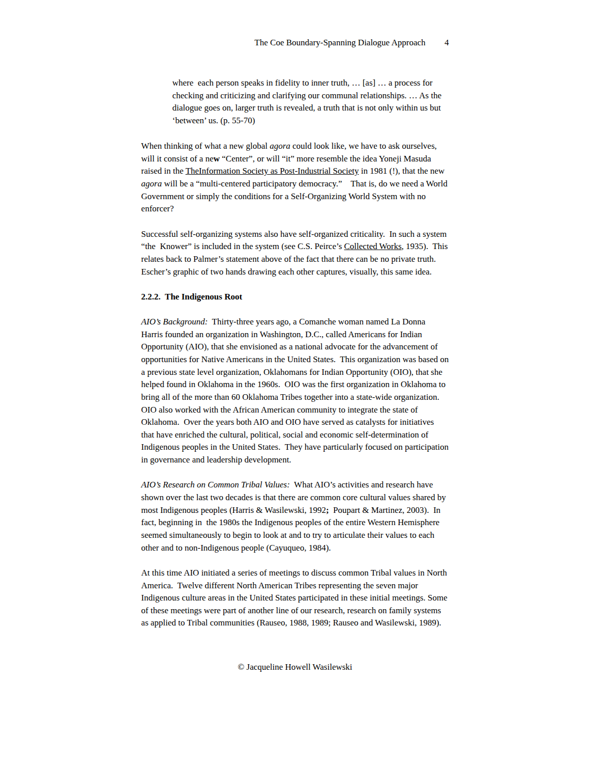The Coe Boundary-Spanning Dialogue Approach 4
where each person speaks in fidelity to inner truth, … [as] … a process for checking and criticizing and clarifying our communal relationships. … As the dialogue goes on, larger truth is revealed, a truth that is not only within us but ‘between’ us. (p. 55-70)
When thinking of what a new global agora could look like, we have to ask ourselves, will it consist of a new “Center”, or will “it” more resemble the idea Yoneji Masuda raised in the TheInformation Society as Post-Industrial Society in 1981 (!), that the new agora will be a “multi-centered participatory democracy.” That is, do we need a World Government or simply the conditions for a Self-Organizing World System with no enforcer?
Successful self-organizing systems also have self-organized criticality. In such a system “the Knower” is included in the system (see C.S. Peirce’s Collected Works, 1935). This relates back to Palmer’s statement above of the fact that there can be no private truth. Escher’s graphic of two hands drawing each other captures, visually, this same idea.
2.2.2. The Indigenous Root
AIO’s Background: Thirty-three years ago, a Comanche woman named La Donna Harris founded an organization in Washington, D.C., called Americans for Indian Opportunity (AIO), that she envisioned as a national advocate for the advancement of opportunities for Native Americans in the United States. This organization was based on a previous state level organization, Oklahomans for Indian Opportunity (OIO), that she helped found in Oklahoma in the 1960s. OIO was the first organization in Oklahoma to bring all of the more than 60 Oklahoma Tribes together into a state-wide organization. OIO also worked with the African American community to integrate the state of Oklahoma. Over the years both AIO and OIO have served as catalysts for initiatives that have enriched the cultural, political, social and economic self-determination of Indigenous peoples in the United States. They have particularly focused on participation in governance and leadership development.
AIO’s Research on Common Tribal Values: What AIO’s activities and research have shown over the last two decades is that there are common core cultural values shared by most Indigenous peoples (Harris & Wasilewski, 1992; Poupart & Martinez, 2003). In fact, beginning in the 1980s the Indigenous peoples of the entire Western Hemisphere seemed simultaneously to begin to look at and to try to articulate their values to each other and to non-Indigenous people (Cayuqueo, 1984).
At this time AIO initiated a series of meetings to discuss common Tribal values in North America. Twelve different North American Tribes representing the seven major Indigenous culture areas in the United States participated in these initial meetings. Some of these meetings were part of another line of our research, research on family systems as applied to Tribal communities (Rauseo, 1988, 1989; Rauseo and Wasilewski, 1989).
© Jacqueline Howell Wasilewski